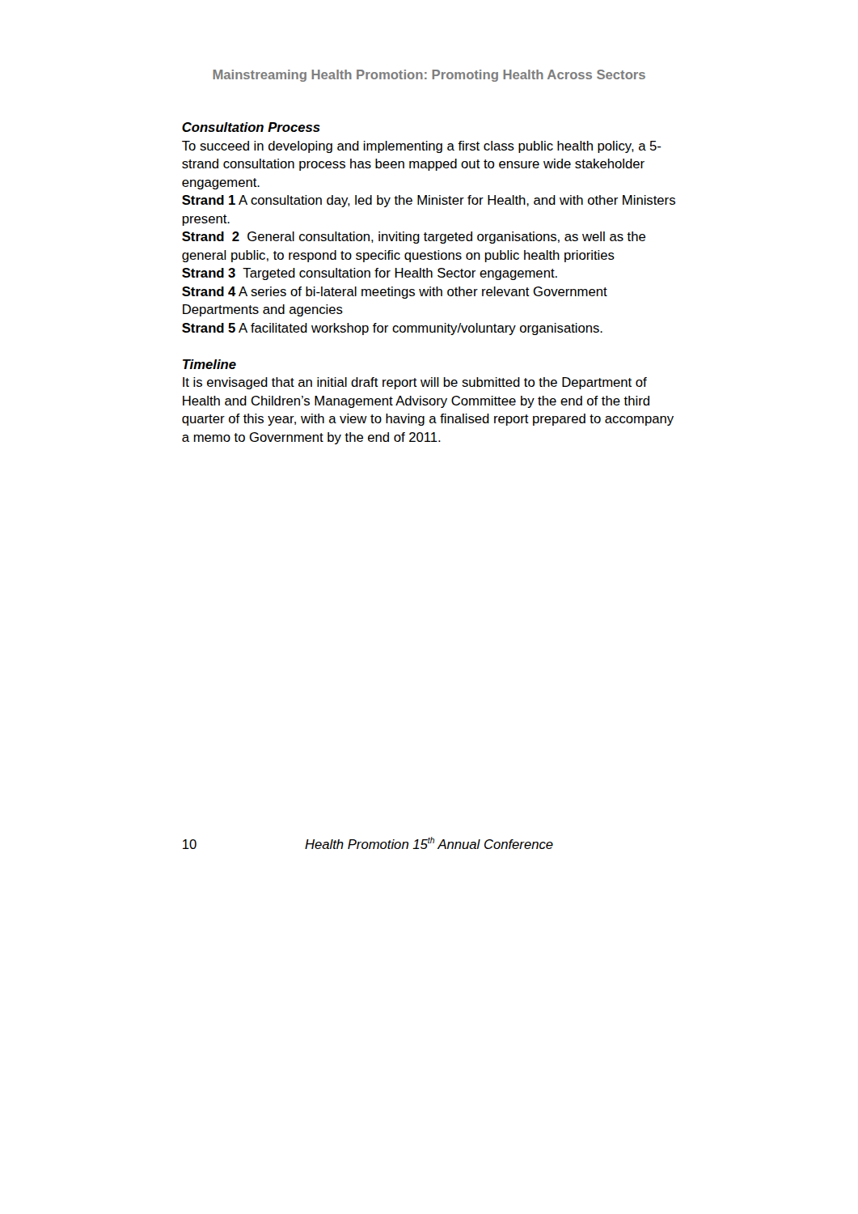Mainstreaming Health Promotion: Promoting Health Across Sectors
Consultation Process
To succeed in developing and implementing a first class public health policy, a 5-strand consultation process has been mapped out to ensure wide stakeholder engagement.
Strand 1 A consultation day, led by the Minister for Health, and with other Ministers present.
Strand 2 General consultation, inviting targeted organisations, as well as the general public, to respond to specific questions on public health priorities
Strand 3 Targeted consultation for Health Sector engagement.
Strand 4 A series of bi-lateral meetings with other relevant Government Departments and agencies
Strand 5 A facilitated workshop for community/voluntary organisations.
Timeline
It is envisaged that an initial draft report will be submitted to the Department of Health and Children’s Management Advisory Committee by the end of the third quarter of this year, with a view to having a finalised report prepared to accompany a memo to Government by the end of 2011.
10
Health Promotion 15th Annual Conference